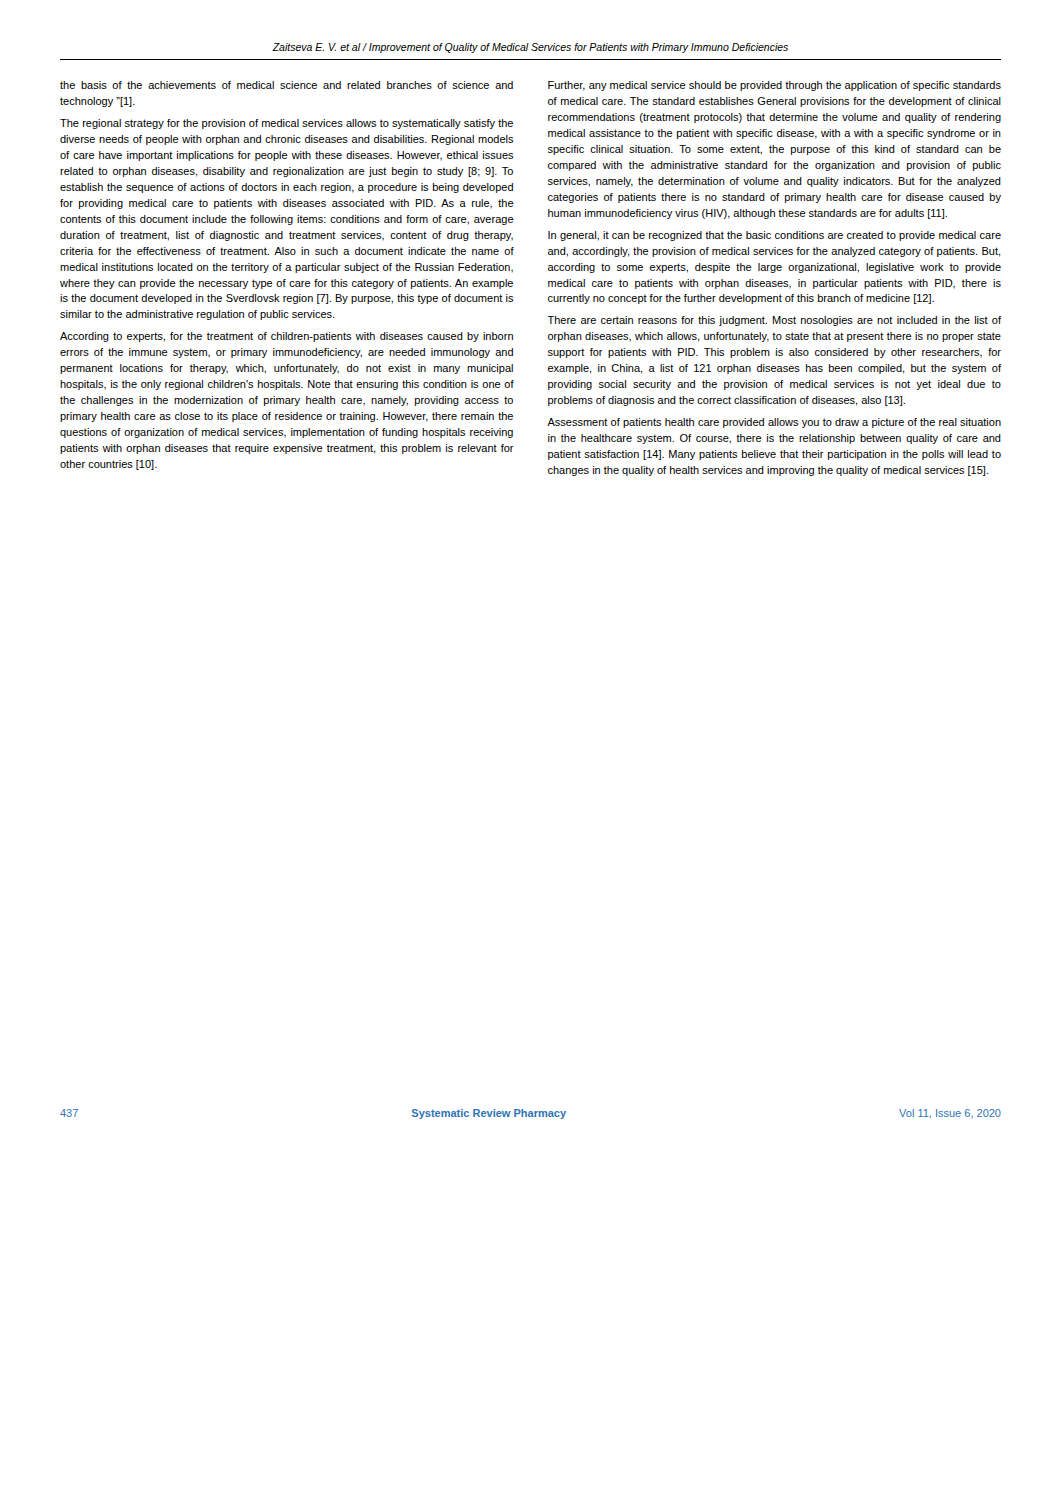Zaitseva E. V. et al / Improvement of Quality of Medical Services for Patients with Primary Immuno Deficiencies
the basis of the achievements of medical science and related branches of science and technology ”[1].
The regional strategy for the provision of medical services allows to systematically satisfy the diverse needs of people with orphan and chronic diseases and disabilities. Regional models of care have important implications for people with these diseases. However, ethical issues related to orphan diseases, disability and regionalization are just begin to study [8; 9]. To establish the sequence of actions of doctors in each region, a procedure is being developed for providing medical care to patients with diseases associated with PID. As a rule, the contents of this document include the following items: conditions and form of care, average duration of treatment, list of diagnostic and treatment services, content of drug therapy, criteria for the effectiveness of treatment. Also in such a document indicate the name of medical institutions located on the territory of a particular subject of the Russian Federation, where they can provide the necessary type of care for this category of patients. An example is the document developed in the Sverdlovsk region [7]. By purpose, this type of document is similar to the administrative regulation of public services.
According to experts, for the treatment of children-patients with diseases caused by inborn errors of the immune system, or primary immunodeficiency, are needed immunology and permanent locations for therapy, which, unfortunately, do not exist in many municipal hospitals, is the only regional children's hospitals. Note that ensuring this condition is one of the challenges in the modernization of primary health care, namely, providing access to primary health care as close to its place of residence or training. However, there remain the questions of organization of medical services, implementation of funding hospitals receiving patients with orphan diseases that require expensive treatment, this problem is relevant for other countries [10].
Further, any medical service should be provided through the application of specific standards of medical care. The standard establishes General provisions for the development of clinical recommendations (treatment protocols) that determine the volume and quality of rendering medical assistance to the patient with specific disease, with a with a specific syndrome or in specific clinical situation. To some extent, the purpose of this kind of standard can be compared with the administrative standard for the organization and provision of public services, namely, the determination of volume and quality indicators. But for the analyzed categories of patients there is no standard of primary health care for disease caused by human immunodeficiency virus (HIV), although these standards are for adults [11].
In general, it can be recognized that the basic conditions are created to provide medical care and, accordingly, the provision of medical services for the analyzed category of patients. But, according to some experts, despite the large organizational, legislative work to provide medical care to patients with orphan diseases, in particular patients with PID, there is currently no concept for the further development of this branch of medicine [12].
There are certain reasons for this judgment. Most nosologies are not included in the list of orphan diseases, which allows, unfortunately, to state that at present there is no proper state support for patients with PID. This problem is also considered by other researchers, for example, in China, a list of 121 orphan diseases has been compiled, but the system of providing social security and the provision of medical services is not yet ideal due to problems of diagnosis and the correct classification of diseases, also [13].
Assessment of patients health care provided allows you to draw a picture of the real situation in the healthcare system. Of course, there is the relationship between quality of care and patient satisfaction [14]. Many patients believe that their participation in the polls will lead to changes in the quality of health services and improving the quality of medical services [15].
437 Systematic Review Pharmacy Vol 11, Issue 6, 2020